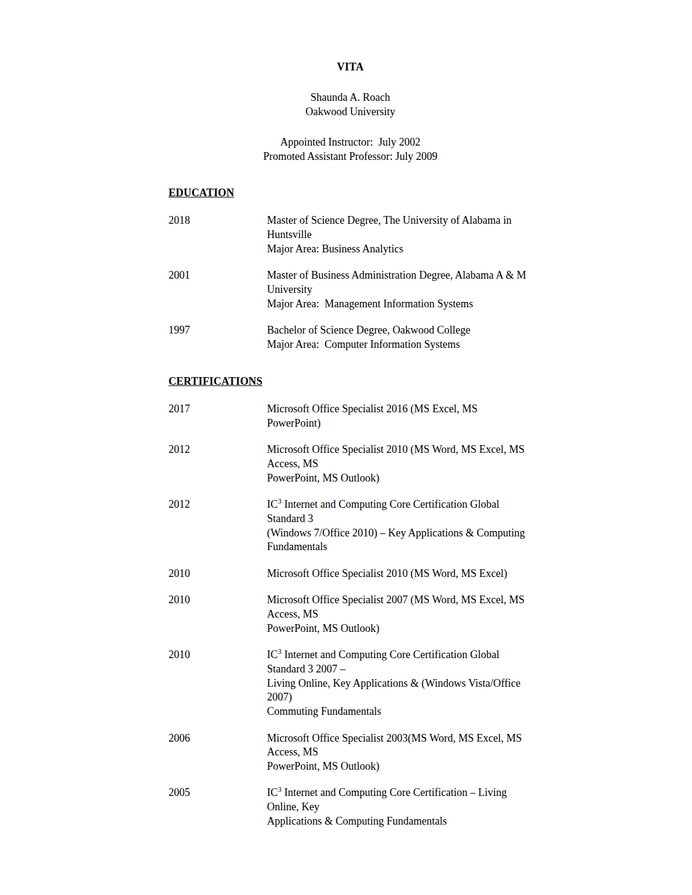VITA
Shaunda A. Roach
Oakwood University
Appointed Instructor: July 2002
Promoted Assistant Professor: July 2009
EDUCATION
| 2018 | Master of Science Degree, The University of Alabama in Huntsville Major Area: Business Analytics |
| 2001 | Master of Business Administration Degree, Alabama A & M University Major Area: Management Information Systems |
| 1997 | Bachelor of Science Degree, Oakwood College Major Area: Computer Information Systems |
CERTIFICATIONS
| 2017 | Microsoft Office Specialist 2016 (MS Excel, MS PowerPoint) |
| 2012 | Microsoft Office Specialist 2010 (MS Word, MS Excel, MS Access, MS PowerPoint, MS Outlook) |
| 2012 | IC 3 Internet and Computing Core Certification Global Standard 3 (Windows 7/Office 2010) – Key Applications & Computing Fundamentals |
| 2010 | Microsoft Office Specialist 2010 (MS Word, MS Excel) |
| 2010 | Microsoft Office Specialist 2007 (MS Word, MS Excel, MS Access, MS PowerPoint, MS Outlook) |
| 2010 | IC 3 Internet and Computing Core Certification Global Standard 3 2007 – Living Online, Key Applications & (Windows Vista/Office 2007) Commuting Fundamentals |
| 2006 | Microsoft Office Specialist 2003(MS Word, MS Excel, MS Access, MS PowerPoint, MS Outlook) |
| 2005 | IC 3 Internet and Computing Core Certification – Living Online, Key Applications & Computing Fundamentals |